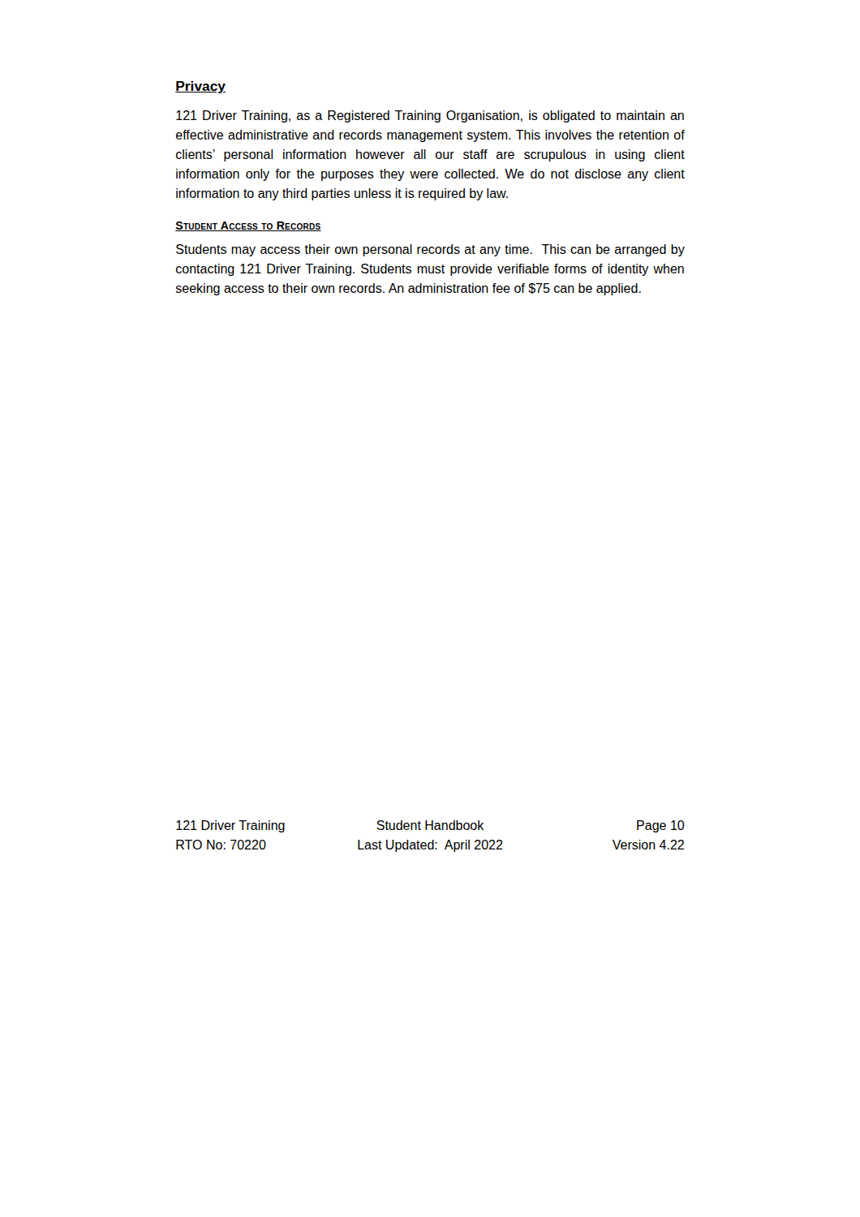Privacy
121 Driver Training, as a Registered Training Organisation, is obligated to maintain an effective administrative and records management system. This involves the retention of clients’ personal information however all our staff are scrupulous in using client information only for the purposes they were collected. We do not disclose any client information to any third parties unless it is required by law.
Student Access to Records
Students may access their own personal records at any time. This can be arranged by contacting 121 Driver Training. Students must provide verifiable forms of identity when seeking access to their own records. An administration fee of $75 can be applied.
| 121 Driver Training | Student Handbook | Page 10 |
| RTO No: 70220 | Last Updated: April 2022 | Version 4.22 |